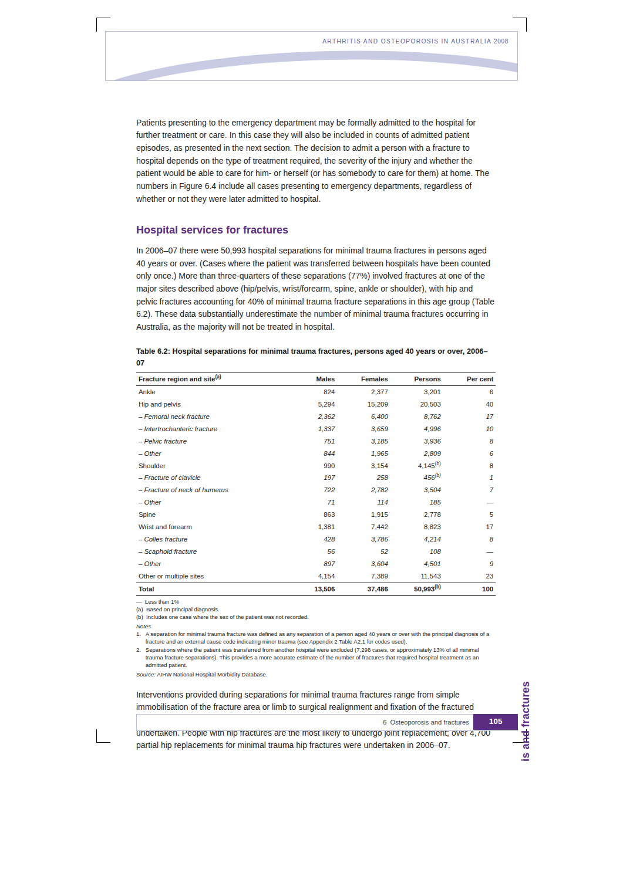Arthritis and Osteoporosis in Australia 2008
Patients presenting to the emergency department may be formally admitted to the hospital for further treatment or care. In this case they will also be included in counts of admitted patient episodes, as presented in the next section. The decision to admit a person with a fracture to hospital depends on the type of treatment required, the severity of the injury and whether the patient would be able to care for him- or herself (or has somebody to care for them) at home. The numbers in Figure 6.4 include all cases presenting to emergency departments, regardless of whether or not they were later admitted to hospital.
Hospital services for fractures
In 2006–07 there were 50,993 hospital separations for minimal trauma fractures in persons aged 40 years or over. (Cases where the patient was transferred between hospitals have been counted only once.) More than three-quarters of these separations (77%) involved fractures at one of the major sites described above (hip/pelvis, wrist/forearm, spine, ankle or shoulder), with hip and pelvic fractures accounting for 40% of minimal trauma fracture separations in this age group (Table 6.2). These data substantially underestimate the number of minimal trauma fractures occurring in Australia, as the majority will not be treated in hospital.
Table 6.2: Hospital separations for minimal trauma fractures, persons aged 40 years or over, 2006–07
| Fracture region and site (a) | Males | Females | Persons | Per cent |
| --- | --- | --- | --- | --- |
| Ankle | 824 | 2,377 | 3,201 | 6 |
| Hip and pelvis | 5,294 | 15,209 | 20,503 | 40 |
| – Femoral neck fracture | 2,362 | 6,400 | 8,762 | 17 |
| – Intertrochanteric fracture | 1,337 | 3,659 | 4,996 | 10 |
| – Pelvic fracture | 751 | 3,185 | 3,936 | 8 |
| – Other | 844 | 1,965 | 2,809 | 6 |
| Shoulder | 990 | 3,154 | 4,145 (b) | 8 |
| – Fracture of clavicle | 197 | 258 | 456 (b) | 1 |
| – Fracture of neck of humerus | 722 | 2,782 | 3,504 | 7 |
| – Other | 71 | 114 | 185 | — |
| Spine | 863 | 1,915 | 2,778 | 5 |
| Wrist and forearm | 1,381 | 7,442 | 8,823 | 17 |
| – Colles fracture | 428 | 3,786 | 4,214 | 8 |
| – Scaphoid fracture | 56 | 52 | 108 | — |
| – Other | 897 | 3,604 | 4,501 | 9 |
| Other or multiple sites | 4,154 | 7,389 | 11,543 | 23 |
| Total | 13,506 | 37,486 | 50,993 (b) | 100 |
— Less than 1%
(a) Based on principal diagnosis.
(b) Includes one case where the sex of the patient was not recorded.
Notes
A separation for minimal trauma fracture was defined as any separation of a person aged 40 years or over with the principal diagnosis of a fracture and an external cause code indicating minor trauma (see Appendix 2 Table A2.1 for codes used).
Separations where the patient was transferred from another hospital were excluded (7,298 cases, or approximately 13% of all minimal trauma fracture separations). This provides a more accurate estimate of the number of fractures that required hospital treatment as an admitted patient.
Source: AIHW National Hospital Morbidity Database.
Interventions provided during separations for minimal trauma fractures range from simple immobilisation of the fracture area or limb to surgical realignment and fixation of the fractured bone. In some cases involving fracture at a joint, total or partial replacement of the joint is undertaken. People with hip fractures are the most likely to undergo joint replacement; over 4,700 partial hip replacements for minimal trauma hip fractures were undertaken in 2006–07.
6 Osteoporosis and fractures
6 Osteoporosis and fractures
105